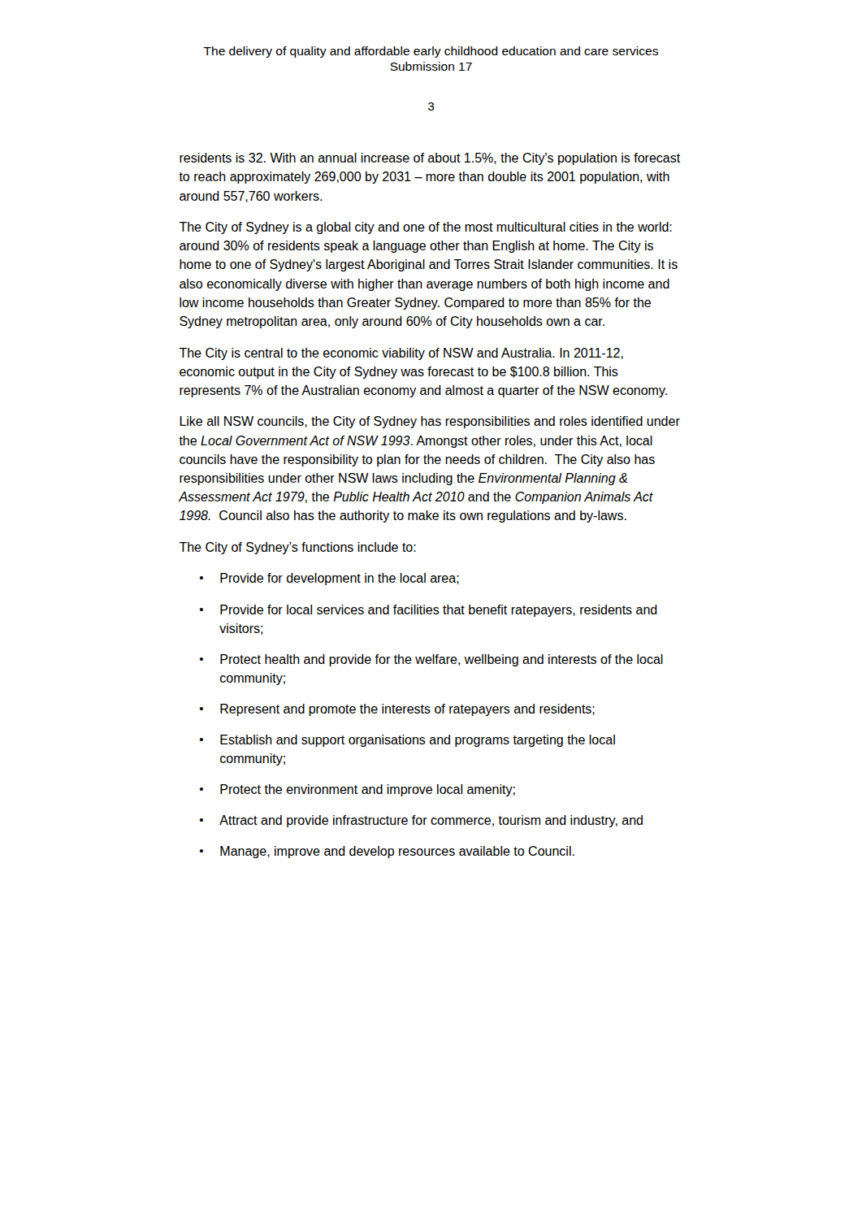The delivery of quality and affordable early childhood education and care services Submission 17
3
residents is 32. With an annual increase of about 1.5%, the City's population is forecast to reach approximately 269,000 by 2031 – more than double its 2001 population, with around 557,760 workers.
The City of Sydney is a global city and one of the most multicultural cities in the world: around 30% of residents speak a language other than English at home. The City is home to one of Sydney's largest Aboriginal and Torres Strait Islander communities. It is also economically diverse with higher than average numbers of both high income and low income households than Greater Sydney. Compared to more than 85% for the Sydney metropolitan area, only around 60% of City households own a car.
The City is central to the economic viability of NSW and Australia. In 2011-12, economic output in the City of Sydney was forecast to be $100.8 billion. This represents 7% of the Australian economy and almost a quarter of the NSW economy.
Like all NSW councils, the City of Sydney has responsibilities and roles identified under the Local Government Act of NSW 1993. Amongst other roles, under this Act, local councils have the responsibility to plan for the needs of children. The City also has responsibilities under other NSW laws including the Environmental Planning & Assessment Act 1979, the Public Health Act 2010 and the Companion Animals Act 1998. Council also has the authority to make its own regulations and by-laws.
The City of Sydney’s functions include to:
Provide for development in the local area;
Provide for local services and facilities that benefit ratepayers, residents and visitors;
Protect health and provide for the welfare, wellbeing and interests of the local community;
Represent and promote the interests of ratepayers and residents;
Establish and support organisations and programs targeting the local community;
Protect the environment and improve local amenity;
Attract and provide infrastructure for commerce, tourism and industry, and
Manage, improve and develop resources available to Council.